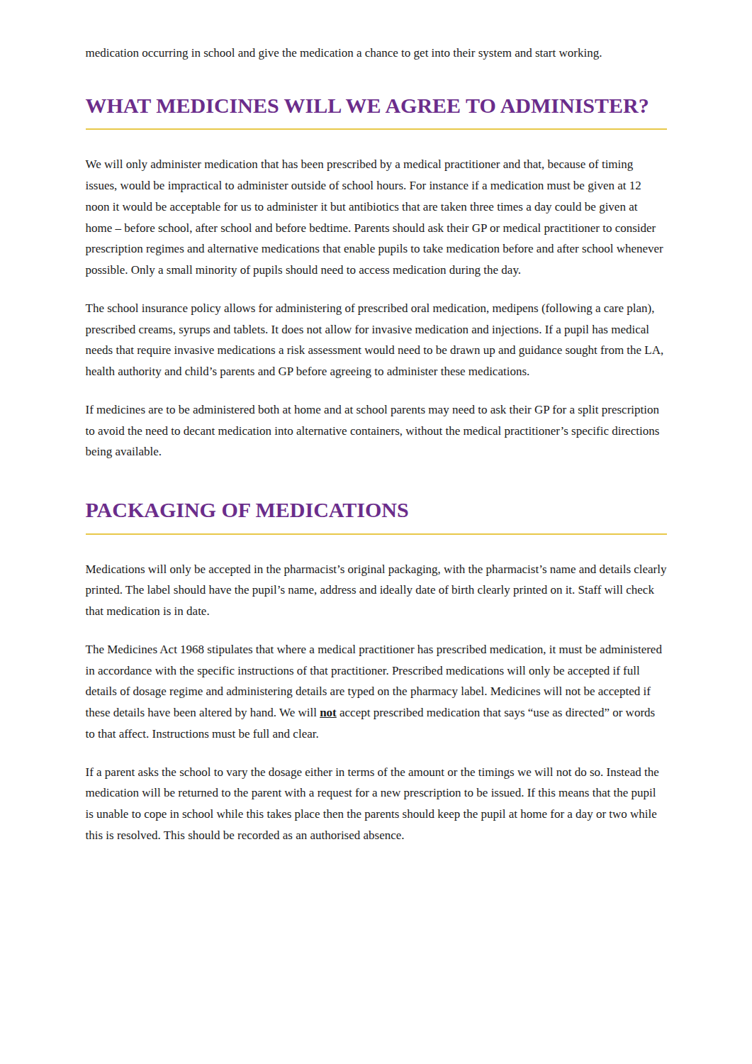medication occurring in school and give the medication a chance to get into their system and start working.
What medicines will we agree to administer?
We will only administer medication that has been prescribed by a medical practitioner and that, because of timing issues, would be impractical to administer outside of school hours. For instance if a medication must be given at 12 noon it would be acceptable for us to administer it but antibiotics that are taken three times a day could be given at home – before school, after school and before bedtime. Parents should ask their GP or medical practitioner to consider prescription regimes and alternative medications that enable pupils to take medication before and after school whenever possible. Only a small minority of pupils should need to access medication during the day.
The school insurance policy allows for administering of prescribed oral medication, medipens (following a care plan), prescribed creams, syrups and tablets. It does not allow for invasive medication and injections. If a pupil has medical needs that require invasive medications a risk assessment would need to be drawn up and guidance sought from the LA, health authority and child’s parents and GP before agreeing to administer these medications.
If medicines are to be administered both at home and at school parents may need to ask their GP for a split prescription to avoid the need to decant medication into alternative containers, without the medical practitioner’s specific directions being available.
Packaging of medications
Medications will only be accepted in the pharmacist’s original packaging, with the pharmacist’s name and details clearly printed. The label should have the pupil’s name, address and ideally date of birth clearly printed on it. Staff will check that medication is in date.
The Medicines Act 1968 stipulates that where a medical practitioner has prescribed medication, it must be administered in accordance with the specific instructions of that practitioner. Prescribed medications will only be accepted if full details of dosage regime and administering details are typed on the pharmacy label. Medicines will not be accepted if these details have been altered by hand. We will not accept prescribed medication that says “use as directed” or words to that affect. Instructions must be full and clear.
If a parent asks the school to vary the dosage either in terms of the amount or the timings we will not do so. Instead the medication will be returned to the parent with a request for a new prescription to be issued. If this means that the pupil is unable to cope in school while this takes place then the parents should keep the pupil at home for a day or two while this is resolved. This should be recorded as an authorised absence.